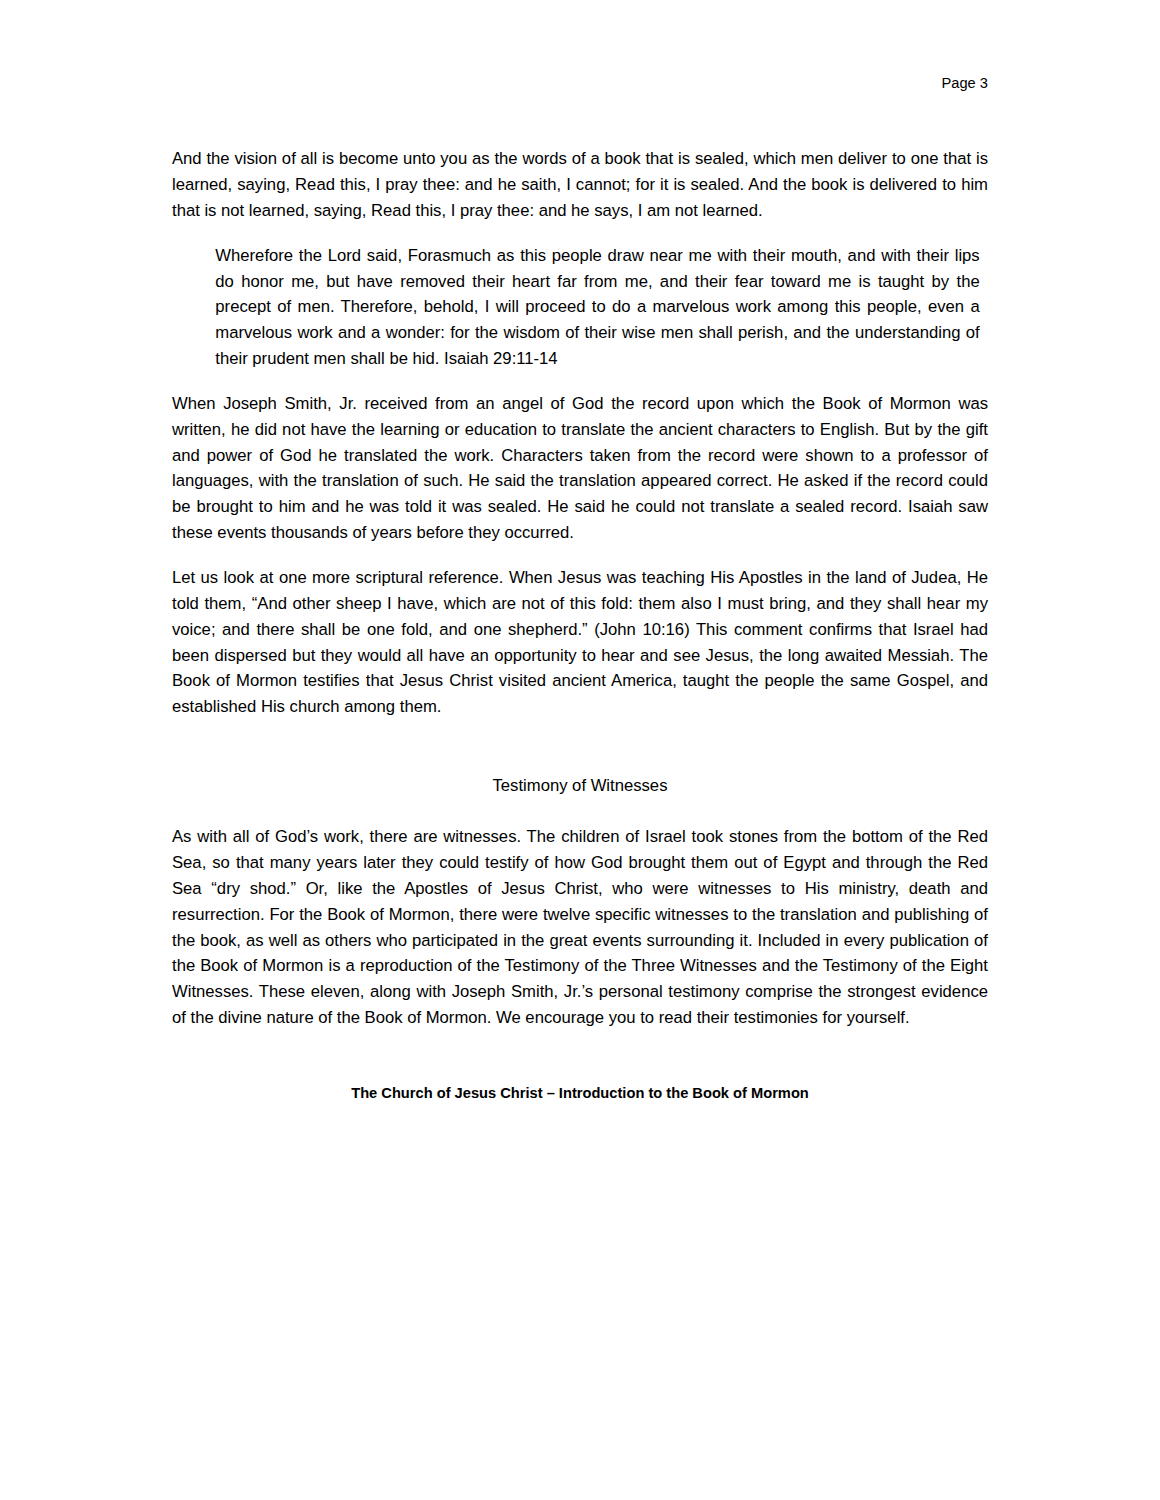Page 3
And the vision of all is become unto you as the words of a book that is sealed, which men deliver to one that is learned, saying, Read this, I pray thee: and he saith, I cannot; for it is sealed. And the book is delivered to him that is not learned, saying, Read this, I pray thee: and he says, I am not learned.
Wherefore the Lord said, Forasmuch as this people draw near me with their mouth, and with their lips do honor me, but have removed their heart far from me, and their fear toward me is taught by the precept of men. Therefore, behold, I will proceed to do a marvelous work among this people, even a marvelous work and a wonder: for the wisdom of their wise men shall perish, and the understanding of their prudent men shall be hid. Isaiah 29:11-14
When Joseph Smith, Jr. received from an angel of God the record upon which the Book of Mormon was written, he did not have the learning or education to translate the ancient characters to English. But by the gift and power of God he translated the work. Characters taken from the record were shown to a professor of languages, with the translation of such. He said the translation appeared correct. He asked if the record could be brought to him and he was told it was sealed. He said he could not translate a sealed record. Isaiah saw these events thousands of years before they occurred.
Let us look at one more scriptural reference. When Jesus was teaching His Apostles in the land of Judea, He told them, “And other sheep I have, which are not of this fold: them also I must bring, and they shall hear my voice; and there shall be one fold, and one shepherd.” (John 10:16) This comment confirms that Israel had been dispersed but they would all have an opportunity to hear and see Jesus, the long awaited Messiah. The Book of Mormon testifies that Jesus Christ visited ancient America, taught the people the same Gospel, and established His church among them.
Testimony of Witnesses
As with all of God’s work, there are witnesses. The children of Israel took stones from the bottom of the Red Sea, so that many years later they could testify of how God brought them out of Egypt and through the Red Sea “dry shod.” Or, like the Apostles of Jesus Christ, who were witnesses to His ministry, death and resurrection. For the Book of Mormon, there were twelve specific witnesses to the translation and publishing of the book, as well as others who participated in the great events surrounding it. Included in every publication of the Book of Mormon is a reproduction of the Testimony of the Three Witnesses and the Testimony of the Eight Witnesses. These eleven, along with Joseph Smith, Jr.’s personal testimony comprise the strongest evidence of the divine nature of the Book of Mormon. We encourage you to read their testimonies for yourself.
The Church of Jesus Christ – Introduction to the Book of Mormon